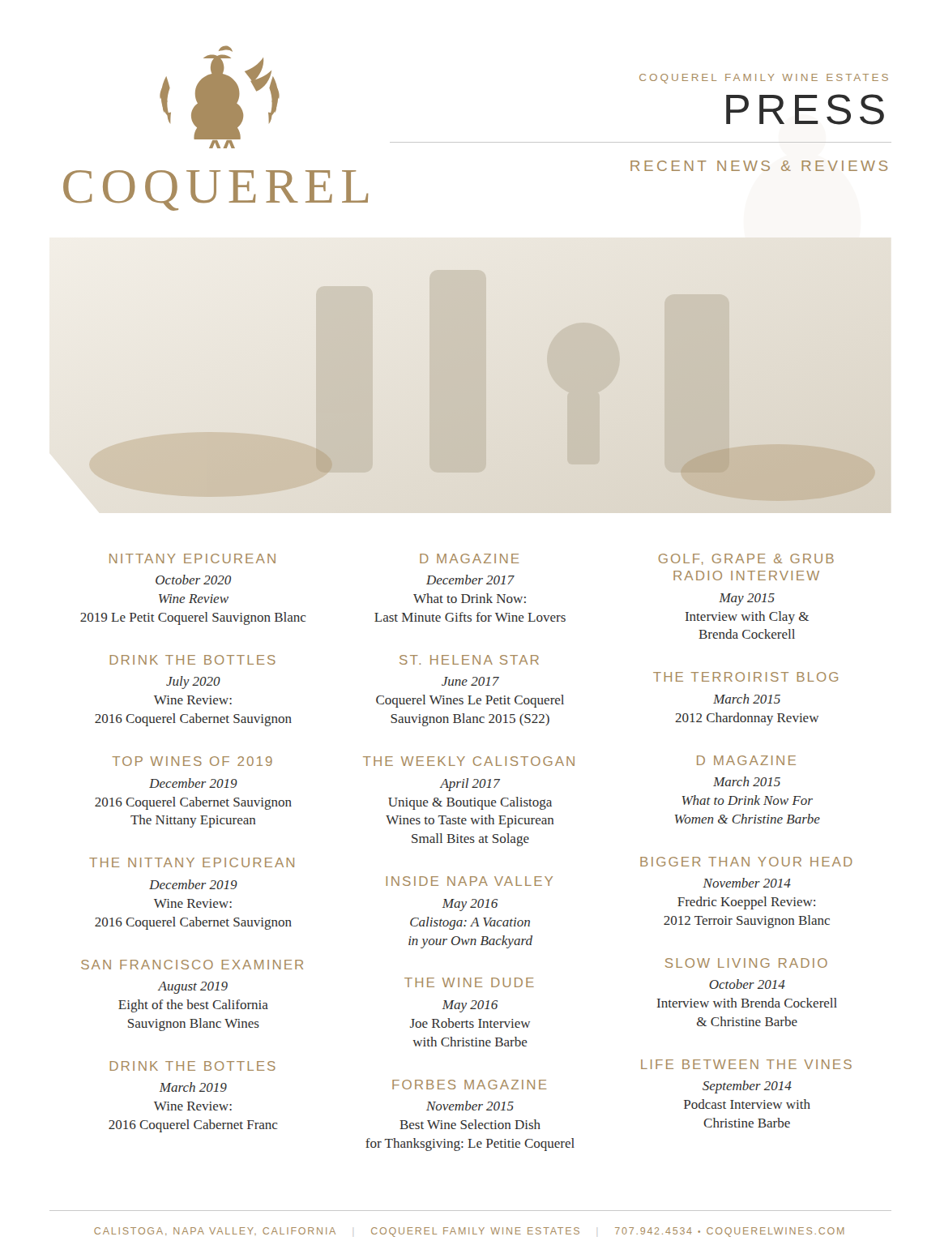COQUEREL
COQUEREL FAMILY WINE ESTATES
PRESS
RECENT NEWS & REVIEWS
Nittany Epicurean
October 2020
Wine Review
2019 Le Petit Coquerel Sauvignon Blanc
Drink the Bottles
July 2020
Wine Review:
2016 Coquerel Cabernet Sauvignon
Top Wines of 2019
December 2019
2016 Coquerel Cabernet Sauvignon
The Nittany Epicurean
The Nittany Epicurean
December 2019
Wine Review:
2016 Coquerel Cabernet Sauvignon
San Francisco Examiner
August 2019
Eight of the best California
Sauvignon Blanc Wines
Drink the Bottles
March 2019
Wine Review:
2016 Coquerel Cabernet Franc
D Magazine
December 2017
What to Drink Now:
Last Minute Gifts for Wine Lovers
St. Helena Star
June 2017
Coquerel Wines Le Petit Coquerel
Sauvignon Blanc 2015 (S22)
The Weekly Calistogan
April 2017
Unique & Boutique Calistoga
Wines to Taste with Epicurean
Small Bites at Solage
Inside Napa Valley
May 2016
Calistoga: A Vacation
in your Own Backyard
The Wine Dude
May 2016
Joe Roberts Interview
with Christine Barbe
Forbes Magazine
November 2015
Best Wine Selection Dish
for Thanksgiving: Le Petitie Coquerel
Golf, Grape & Grub
Radio Interview
May 2015
Interview with Clay &
Brenda Cockerell
The Terroirist Blog
March 2015
2012 Chardonnay Review
D Magazine
March 2015
What to Drink Now For
Women & Christine Barbe
Bigger Than Your Head
November 2014
Fredric Koeppel Review:
2012 Terroir Sauvignon Blanc
Slow Living Radio
October 2014
Interview with Brenda Cockerell
& Christine Barbe
Life Between the Vines
September 2014
Podcast Interview with
Christine Barbe
CALISTOGA, NAPA VALLEY, CALIFORNIA | COQUEREL FAMILY WINE ESTATES | 707.942.4534 • COQUERELWINES.COM